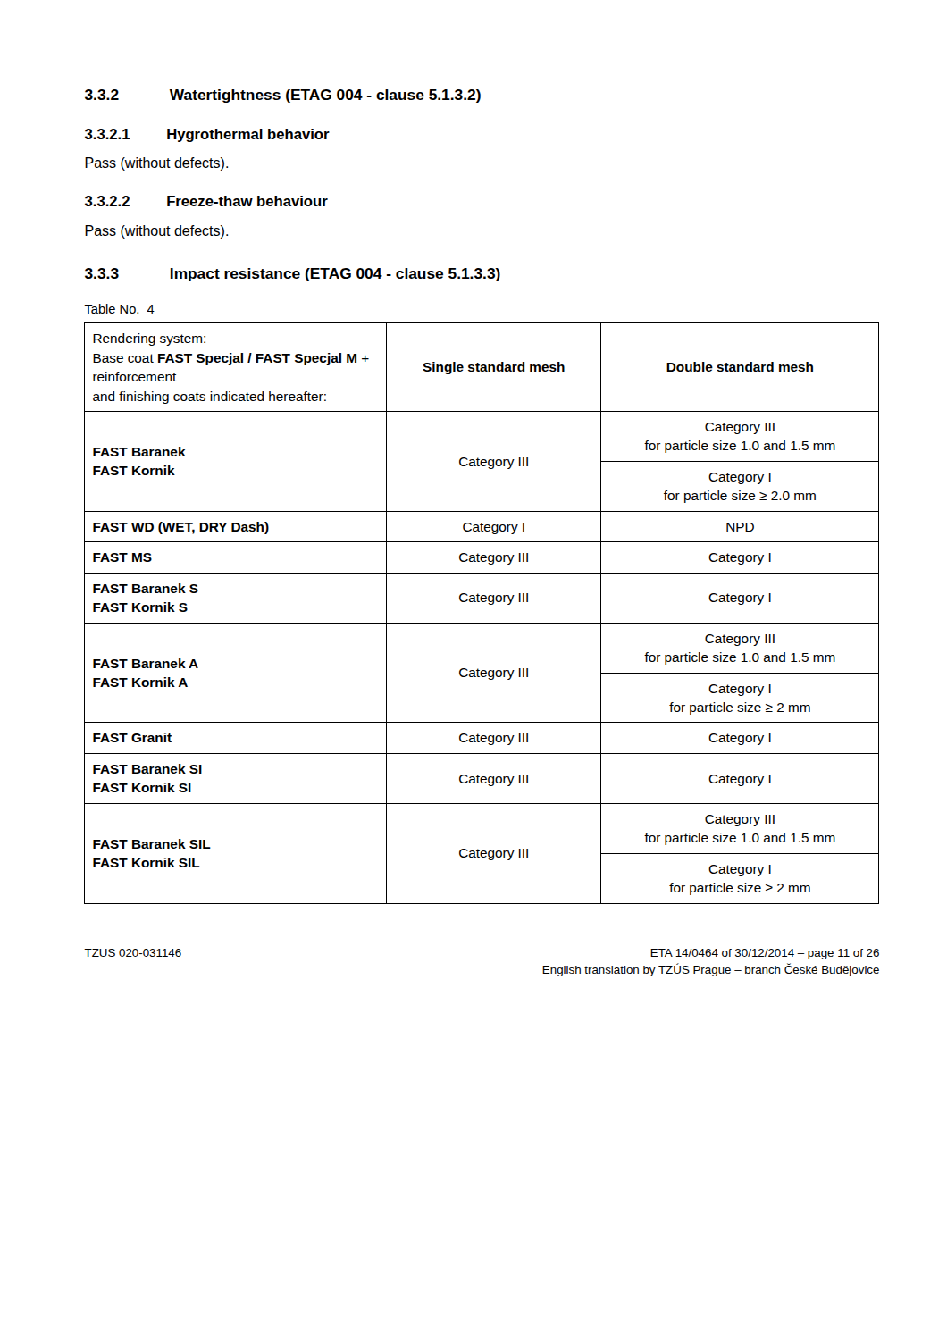3.3.2 Watertightness (ETAG 004 - clause 5.1.3.2)
3.3.2.1 Hygrothermal behavior
Pass (without defects).
3.3.2.2 Freeze-thaw behaviour
Pass (without defects).
3.3.3 Impact resistance (ETAG 004 - clause 5.1.3.3)
Table No. 4
| Rendering system: Base coat FAST Specjal / FAST Specjal M + reinforcement and finishing coats indicated hereafter: | Single standard mesh | Double standard mesh |
| FAST Baranek FAST Kornik | Category III | Category III for particle size 1.0 and 1.5 mm |
| Category I for particle size ≥ 2.0 mm |
| FAST WD (WET, DRY Dash) | Category I | NPD |
| FAST MS | Category III | Category I |
| FAST Baranek S FAST Kornik S | Category III | Category I |
| FAST Baranek A FAST Kornik A | Category III | Category III for particle size 1.0 and 1.5 mm |
| Category I for particle size ≥ 2 mm |
| FAST Granit | Category III | Category I |
| FAST Baranek SI FAST Kornik SI | Category III | Category I |
| FAST Baranek SIL FAST Kornik SIL | Category III | Category III for particle size 1.0 and 1.5 mm |
| Category I for particle size ≥ 2 mm |
TZUS 020-031146
ETA 14/0464 of 30/12/2014 – page 11 of 26
English translation by TZÚS Prague – branch České Budějovice